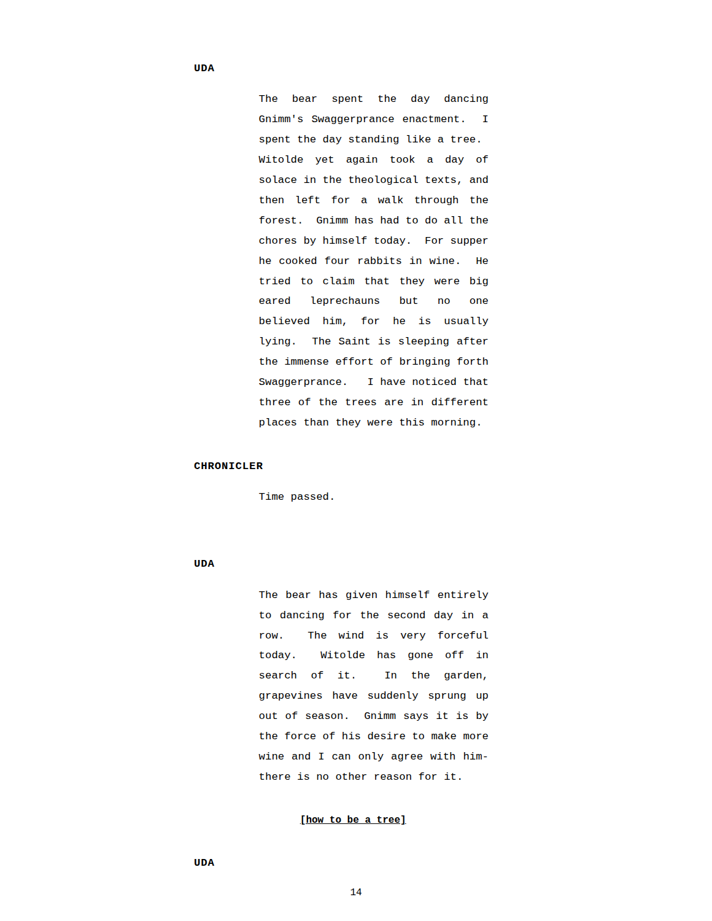UDA
The bear spent the day dancing Gnimm's Swaggerprance enactment. I spent the day standing like a tree. Witolde yet again took a day of solace in the theological texts, and then left for a walk through the forest. Gnimm has had to do all the chores by himself today. For supper he cooked four rabbits in wine. He tried to claim that they were big eared leprechauns but no one believed him, for he is usually lying. The Saint is sleeping after the immense effort of bringing forth Swaggerprance. I have noticed that three of the trees are in different places than they were this morning.
CHRONICLER
Time passed.
UDA
The bear has given himself entirely to dancing for the second day in a row. The wind is very forceful today. Witolde has gone off in search of it. In the garden, grapevines have suddenly sprung up out of season. Gnimm says it is by the force of his desire to make more wine and I can only agree with him- there is no other reason for it.
[how to be a tree]
UDA
14